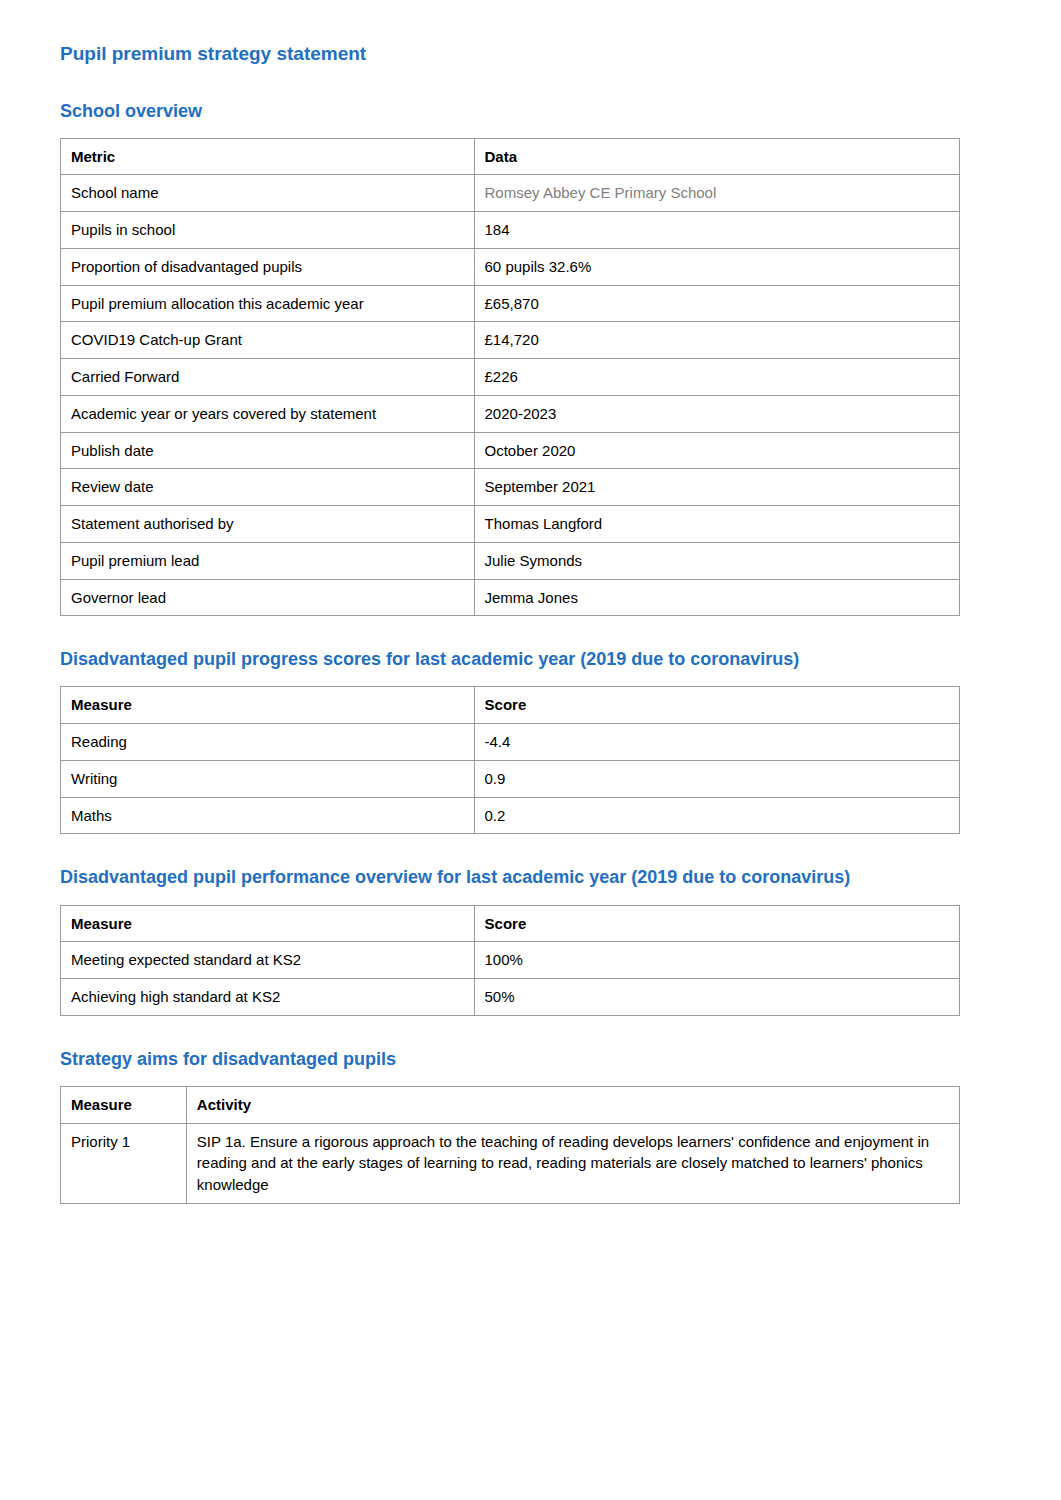Pupil premium strategy statement
School overview
| Metric | Data |
| --- | --- |
| School name | Romsey Abbey CE Primary School |
| Pupils in school | 184 |
| Proportion of disadvantaged pupils | 60 pupils 32.6% |
| Pupil premium allocation this academic year | £65,870 |
| COVID19 Catch-up Grant | £14,720 |
| Carried Forward | £226 |
| Academic year or years covered by statement | 2020-2023 |
| Publish date | October 2020 |
| Review date | September 2021 |
| Statement authorised by | Thomas Langford |
| Pupil premium lead | Julie Symonds |
| Governor lead | Jemma Jones |
Disadvantaged pupil progress scores for last academic year (2019 due to coronavirus)
| Measure | Score |
| --- | --- |
| Reading | -4.4 |
| Writing | 0.9 |
| Maths | 0.2 |
Disadvantaged pupil performance overview for last academic year (2019 due to coronavirus)
| Measure | Score |
| --- | --- |
| Meeting expected standard at KS2 | 100% |
| Achieving high standard at KS2 | 50% |
Strategy aims for disadvantaged pupils
| Measure | Activity |
| --- | --- |
| Priority 1 | SIP 1a. Ensure a rigorous approach to the teaching of reading develops learners' confidence and enjoyment in reading and at the early stages of learning to read, reading materials are closely matched to learners' phonics knowledge |